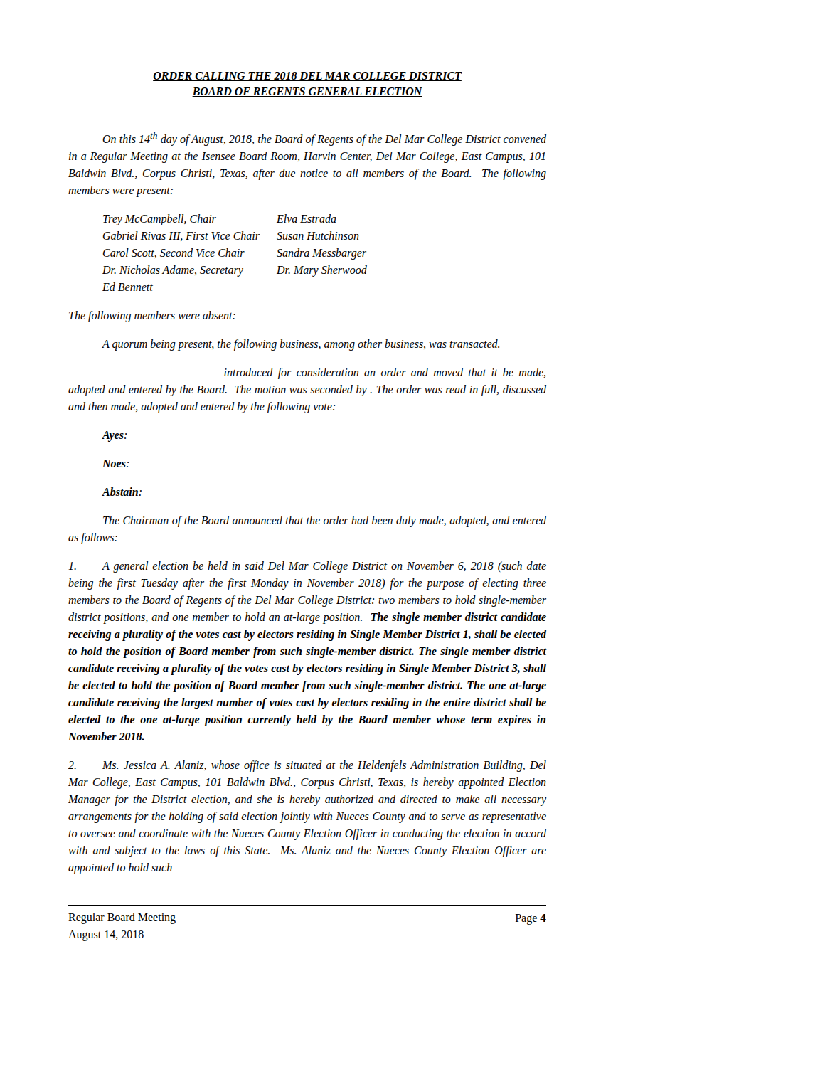ORDER CALLING THE 2018 DEL MAR COLLEGE DISTRICT
BOARD OF REGENTS GENERAL ELECTION
On this 14th day of August, 2018, the Board of Regents of the Del Mar College District convened in a Regular Meeting at the Isensee Board Room, Harvin Center, Del Mar College, East Campus, 101 Baldwin Blvd., Corpus Christi, Texas, after due notice to all members of the Board. The following members were present:
| Trey McCampbell, Chair | Elva Estrada |
| Gabriel Rivas III, First Vice Chair | Susan Hutchinson |
| Carol Scott, Second Vice Chair | Sandra Messbarger |
| Dr. Nicholas Adame, Secretary | Dr. Mary Sherwood |
| Ed Bennett | |
The following members were absent:
A quorum being present, the following business, among other business, was transacted.
introduced for consideration an order and moved that it be made, adopted and entered by the Board. The motion was seconded by . The order was read in full, discussed and then made, adopted and entered by the following vote:
Ayes:
Noes:
Abstain:
The Chairman of the Board announced that the order had been duly made, adopted, and entered as follows:
1. A general election be held in said Del Mar College District on November 6, 2018 (such date being the first Tuesday after the first Monday in November 2018) for the purpose of electing three members to the Board of Regents of the Del Mar College District: two members to hold single-member district positions, and one member to hold an at-large position. The single member district candidate receiving a plurality of the votes cast by electors residing in Single Member District 1, shall be elected to hold the position of Board member from such single-member district. The single member district candidate receiving a plurality of the votes cast by electors residing in Single Member District 3, shall be elected to hold the position of Board member from such single-member district. The one at-large candidate receiving the largest number of votes cast by electors residing in the entire district shall be elected to the one at-large position currently held by the Board member whose term expires in November 2018.
2. Ms. Jessica A. Alaniz, whose office is situated at the Heldenfels Administration Building, Del Mar College, East Campus, 101 Baldwin Blvd., Corpus Christi, Texas, is hereby appointed Election Manager for the District election, and she is hereby authorized and directed to make all necessary arrangements for the holding of said election jointly with Nueces County and to serve as representative to oversee and coordinate with the Nueces County Election Officer in conducting the election in accord with and subject to the laws of this State. Ms. Alaniz and the Nueces County Election Officer are appointed to hold such
Regular Board Meeting
August 14, 2018
Page 4